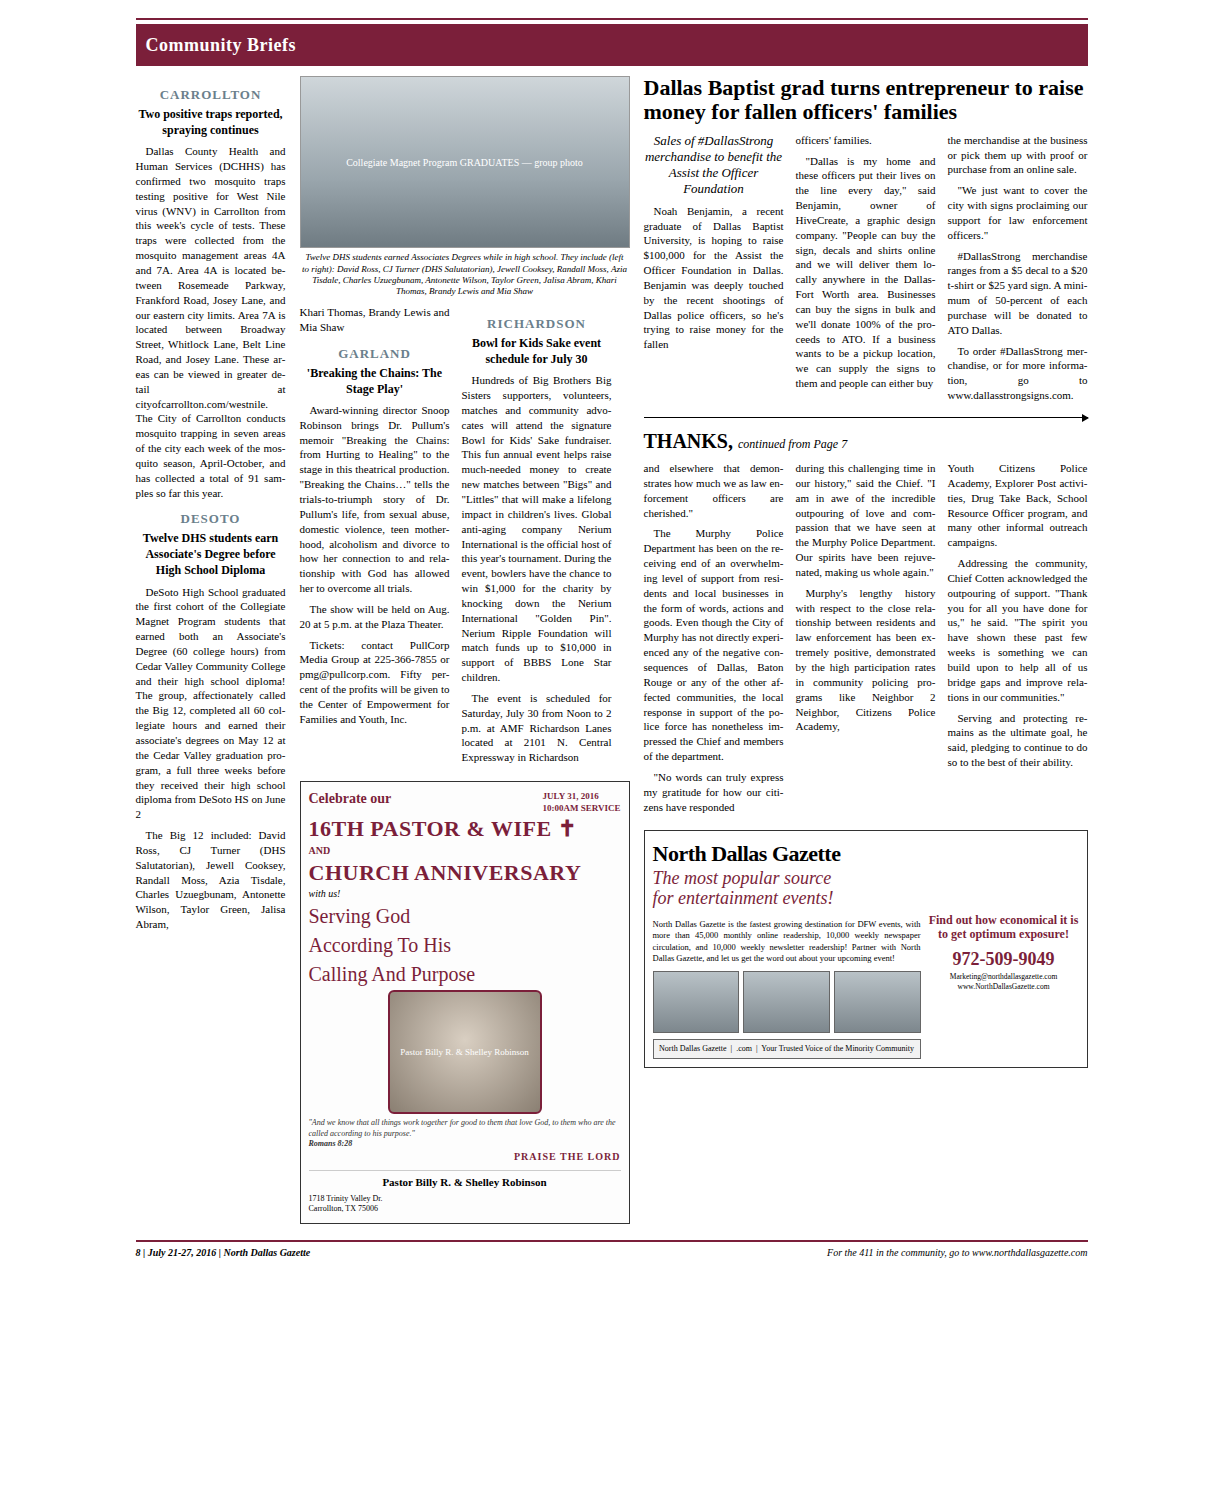Community Briefs
CARROLLTON
Two positive traps reported, spraying continues
Dallas County Health and Human Services (DCHHS) has confirmed two mosquito traps testing positive for West Nile virus (WNV) in Carrollton from this week's cycle of tests. These traps were collected from the mosquito management areas 4A and 7A. Area 4A is located between Rosemeade Parkway, Frankford Road, Josey Lane, and our eastern city limits. Area 7A is located between Broadway Street, Whitlock Lane, Belt Line Road, and Josey Lane. These areas can be viewed in greater detail at cityofcarrollton.com/westnile. The City of Carrollton conducts mosquito trapping in seven areas of the city each week of the mosquito season, April-October, and has collected a total of 91 samples so far this year.
DESOTO
Twelve DHS students earn Associate's Degree before High School Diploma
DeSoto High School graduated the first cohort of the Collegiate Magnet Program students that earned both an Associate's Degree (60 college hours) from Cedar Valley Community College and their high school diploma! The group, affectionately called the Big 12, completed all 60 collegiate hours and earned their associate's degrees on May 12 at the Cedar Valley graduation program, a full three weeks before they received their high school diploma from DeSoto HS on June 2
The Big 12 included: David Ross, CJ Turner (DHS Salutatorian), Jewell Cooksey, Randall Moss, Azia Tisdale, Charles Uzuegbunam, Antonette Wilson, Taylor Green, Jalisa Abram,
Collegiate Magnet Program GRADUATES — group photo
Twelve DHS students earned Associates Degrees while in high school. They include (left to right): David Ross, CJ Turner (DHS Salutatorian), Jewell Cooksey, Randall Moss, Azia Tisdale, Charles Uzuegbunam, Antonette Wilson, Taylor Green, Jalisa Abram, Khari Thomas, Brandy Lewis and Mia Shaw
Khari Thomas, Brandy Lewis and Mia Shaw
GARLAND
'Breaking the Chains: The Stage Play'
Award-winning director Snoop Robinson brings Dr. Pullum's memoir "Breaking the Chains: from Hurting to Healing" to the stage in this theatrical production. "Breaking the Chains…" tells the trials-to-triumph story of Dr. Pullum's life, from sexual abuse, domestic violence, teen motherhood, alcoholism and divorce to how her connection to and relationship with God has allowed her to overcome all trials.
The show will be held on Aug. 20 at 5 p.m. at the Plaza Theater.
Tickets: contact PullCorp Media Group at 225-366-7855 or pmg@pullcorp.com. Fifty percent of the profits will be given to the Center of Empowerment for Families and Youth, Inc.
RICHARDSON
Bowl for Kids Sake event schedule for July 30
Hundreds of Big Brothers Big Sisters supporters, volunteers, matches and community advocates will attend the signature Bowl for Kids' Sake fundraiser. This fun annual event helps raise much-needed money to create new matches between "Bigs" and "Littles" that will make a lifelong impact in children's lives. Global anti-aging company Nerium International is the official host of this year's tournament. During the event, bowlers have the chance to win $1,000 for the charity by knocking down the Nerium International "Golden Pin". Nerium Ripple Foundation will match funds up to $10,000 in support of BBBS Lone Star children.
The event is scheduled for Saturday, July 30 from Noon to 2 p.m. at AMF Richardson Lanes located at 2101 N. Central Expressway in Richardson
Celebrate our JULY 31, 2016
10:00AM SERVICE
16TH PASTOR & WIFE ✝
AND
CHURCH ANNIVERSARY
with us!
Serving God
According To His
Calling And Purpose
Pastor Billy R. & Shelley Robinson
"And we know that all things work together for good to them that love God, to them who are the called according to his purpose."
Romans 8:28
PRAISE THE LORD
Pastor Billy R. & Shelley Robinson
1718 Trinity Valley Dr.
Carrollton, TX 75006
Dallas Baptist grad turns entrepreneur to raise money for fallen officers' families
Sales of #DallasStrong merchandise to benefit the Assist the Officer Foundation
Noah Benjamin, a recent graduate of Dallas Baptist University, is hoping to raise $100,000 for the Assist the Officer Foundation in Dallas. Benjamin was deeply touched by the recent shootings of Dallas police officers, so he's trying to raise money for the fallen
officers' families.
"Dallas is my home and these officers put their lives on the line every day," said Benjamin, owner of HiveCreate, a graphic design company. "People can buy the sign, decals and shirts online and we will deliver them locally anywhere in the Dallas-Fort Worth area. Businesses can buy the signs in bulk and we'll donate 100% of the proceeds to ATO. If a business wants to be a pickup location, we can supply the signs to them and people can either buy
the merchandise at the business or pick them up with proof or purchase from an online sale.
"We just want to cover the city with signs proclaiming our support for law enforcement officers."
#DallasStrong merchandise ranges from a $5 decal to a $20 t-shirt or $25 yard sign. A minimum of 50-percent of each purchase will be donated to ATO Dallas.
To order #DallasStrong merchandise, or for more information, go to www.dallasstrongsigns.com.
THANKS, continued from Page 7
and elsewhere that demonstrates how much we as law enforcement officers are cherished."
The Murphy Police Department has been on the receiving end of an overwhelming level of support from residents and local businesses in the form of words, actions and goods. Even though the City of Murphy has not directly experienced any of the negative consequences of Dallas, Baton Rouge or any of the other affected communities, the local response in support of the police force has nonetheless impressed the Chief and members of the department.
"No words can truly express my gratitude for how our citizens have responded
during this challenging time in our history," said the Chief. "I am in awe of the incredible outpouring of love and compassion that we have seen at the Murphy Police Department. Our spirits have been rejuvenated, making us whole again."
Murphy's lengthy history with respect to the close relationship between residents and law enforcement has been extremely positive, demonstrated by the high participation rates in community policing programs like Neighbor 2 Neighbor, Citizens Police Academy,
Youth Citizens Police Academy, Explorer Post activities, Drug Take Back, School Resource Officer program, and many other informal outreach campaigns.
Addressing the community, Chief Cotten acknowledged the outpouring of support. "Thank you for all you have done for us," he said. "The spirit you have shown these past few weeks is something we can build upon to help all of us bridge gaps and improve relations in our communities."
Serving and protecting remains as the ultimate goal, he said, pledging to continue to do so to the best of their ability.
North Dallas Gazette
The most popular source
for entertainment events!
North Dallas Gazette is the fastest growing destination for DFW events, with more than 45,000 monthly online readership, 10,000 weekly newspaper circulation, and 10,000 weekly newsletter readership! Partner with North Dallas Gazette, and let us get the word out about your upcoming event!
North Dallas Gazette | .com | Your Trusted Voice of the Minority Community
Find out how economical it is to get optimum exposure!
972-509-9049
Marketing@northdallasgazette.com
www.NorthDallasGazette.com
8 | July 21-27, 2016 | North Dallas Gazette
For the 411 in the community, go to www.northdallasgazette.com